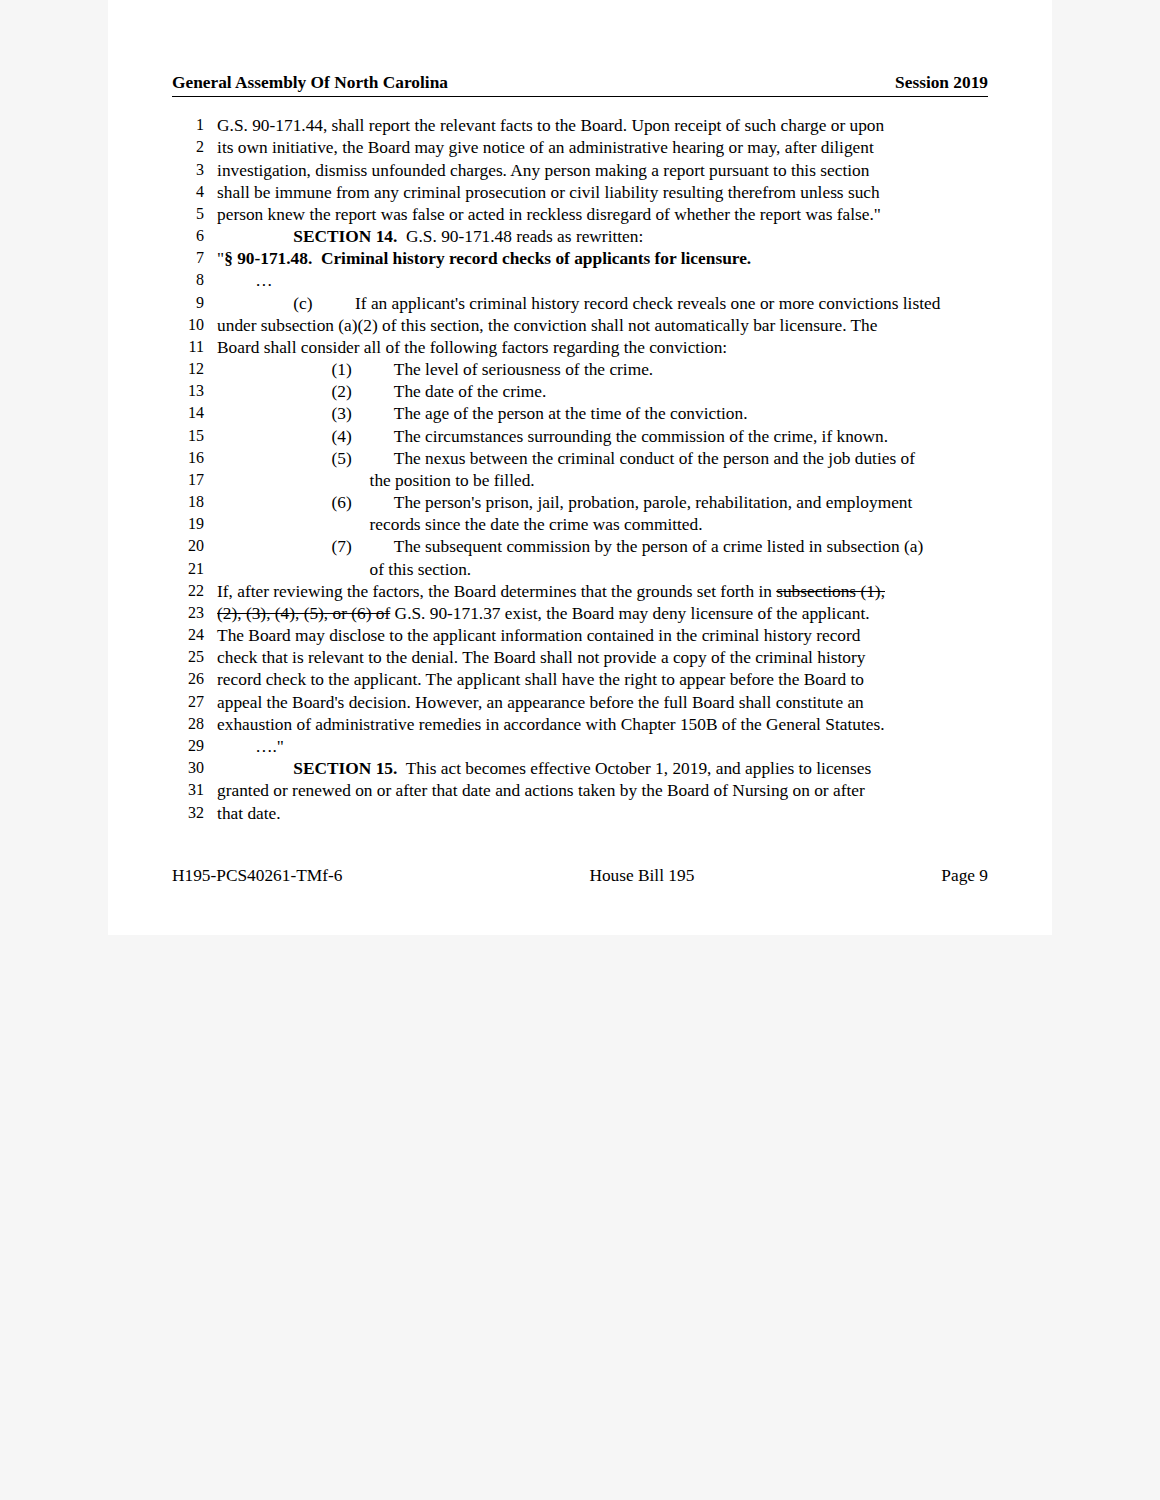General Assembly Of North Carolina
Session 2019
G.S. 90-171.44, shall report the relevant facts to the Board. Upon receipt of such charge or upon
its own initiative, the Board may give notice of an administrative hearing or may, after diligent
investigation, dismiss unfounded charges. Any person making a report pursuant to this section
shall be immune from any criminal prosecution or civil liability resulting therefrom unless such
person knew the report was false or acted in reckless disregard of whether the report was false."
SECTION 14. G.S. 90-171.48 reads as rewritten:
"§ 90-171.48. Criminal history record checks of applicants for licensure.
…
(c) If an applicant's criminal history record check reveals one or more convictions listed
under subsection (a)(2) of this section, the conviction shall not automatically bar licensure. The
Board shall consider all of the following factors regarding the conviction:
(1) The level of seriousness of the crime.
(2) The date of the crime.
(3) The age of the person at the time of the conviction.
(4) The circumstances surrounding the commission of the crime, if known.
(5) The nexus between the criminal conduct of the person and the job duties of
the position to be filled.
(6) The person's prison, jail, probation, parole, rehabilitation, and employment
records since the date the crime was committed.
(7) The subsequent commission by the person of a crime listed in subsection (a)
of this section.
If, after reviewing the factors, the Board determines that the grounds set forth in subsections (1),
(2), (3), (4), (5), or (6) of G.S. 90-171.37 exist, the Board may deny licensure of the applicant.
The Board may disclose to the applicant information contained in the criminal history record
check that is relevant to the denial. The Board shall not provide a copy of the criminal history
record check to the applicant. The applicant shall have the right to appear before the Board to
appeal the Board's decision. However, an appearance before the full Board shall constitute an
exhaustion of administrative remedies in accordance with Chapter 150B of the General Statutes.
…."
SECTION 15. This act becomes effective October 1, 2019, and applies to licenses
granted or renewed on or after that date and actions taken by the Board of Nursing on or after
that date.
H195-PCS40261-TMf-6
House Bill 195
Page 9